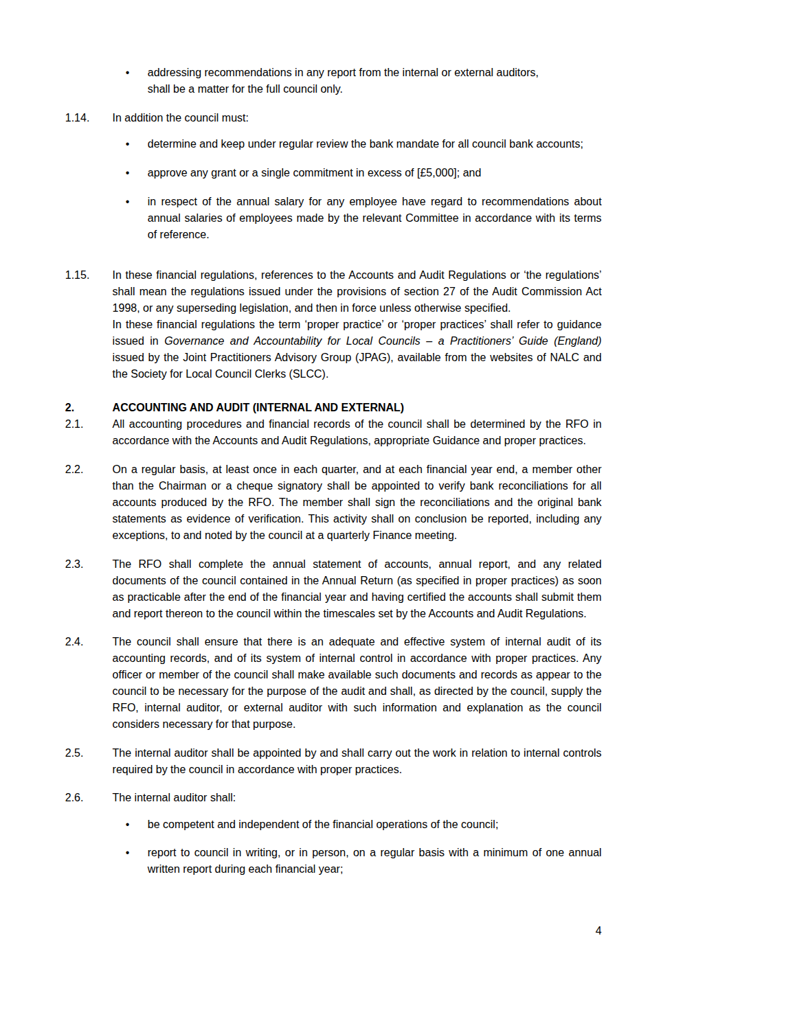addressing recommendations in any report from the internal or external auditors,
shall be a matter for the full council only.
1.14.
In addition the council must:
determine and keep under regular review the bank mandate for all council bank accounts;
approve any grant or a single commitment in excess of [£5,000]; and
in respect of the annual salary for any employee have regard to recommendations about annual salaries of employees made by the relevant Committee in accordance with its terms of reference.
1.15.
In these financial regulations, references to the Accounts and Audit Regulations or ‘the regulations’ shall mean the regulations issued under the provisions of section 27 of the Audit Commission Act 1998, or any superseding legislation, and then in force unless otherwise specified.
In these financial regulations the term ‘proper practice’ or ‘proper practices’ shall refer to guidance issued in Governance and Accountability for Local Councils – a Practitioners’ Guide (England) issued by the Joint Practitioners Advisory Group (JPAG), available from the websites of NALC and the Society for Local Council Clerks (SLCC).
2. ACCOUNTING AND AUDIT (INTERNAL AND EXTERNAL)
2.1.
All accounting procedures and financial records of the council shall be determined by the RFO in accordance with the Accounts and Audit Regulations, appropriate Guidance and proper practices.
2.2.
On a regular basis, at least once in each quarter, and at each financial year end, a member other than the Chairman or a cheque signatory shall be appointed to verify bank reconciliations for all accounts produced by the RFO. The member shall sign the reconciliations and the original bank statements as evidence of verification. This activity shall on conclusion be reported, including any exceptions, to and noted by the council at a quarterly Finance meeting.
2.3.
The RFO shall complete the annual statement of accounts, annual report, and any related documents of the council contained in the Annual Return (as specified in proper practices) as soon as practicable after the end of the financial year and having certified the accounts shall submit them and report thereon to the council within the timescales set by the Accounts and Audit Regulations.
2.4.
The council shall ensure that there is an adequate and effective system of internal audit of its accounting records, and of its system of internal control in accordance with proper practices. Any officer or member of the council shall make available such documents and records as appear to the council to be necessary for the purpose of the audit and shall, as directed by the council, supply the RFO, internal auditor, or external auditor with such information and explanation as the council considers necessary for that purpose.
2.5.
The internal auditor shall be appointed by and shall carry out the work in relation to internal controls required by the council in accordance with proper practices.
2.6.
The internal auditor shall:
be competent and independent of the financial operations of the council;
report to council in writing, or in person, on a regular basis with a minimum of one annual written report during each financial year;
4